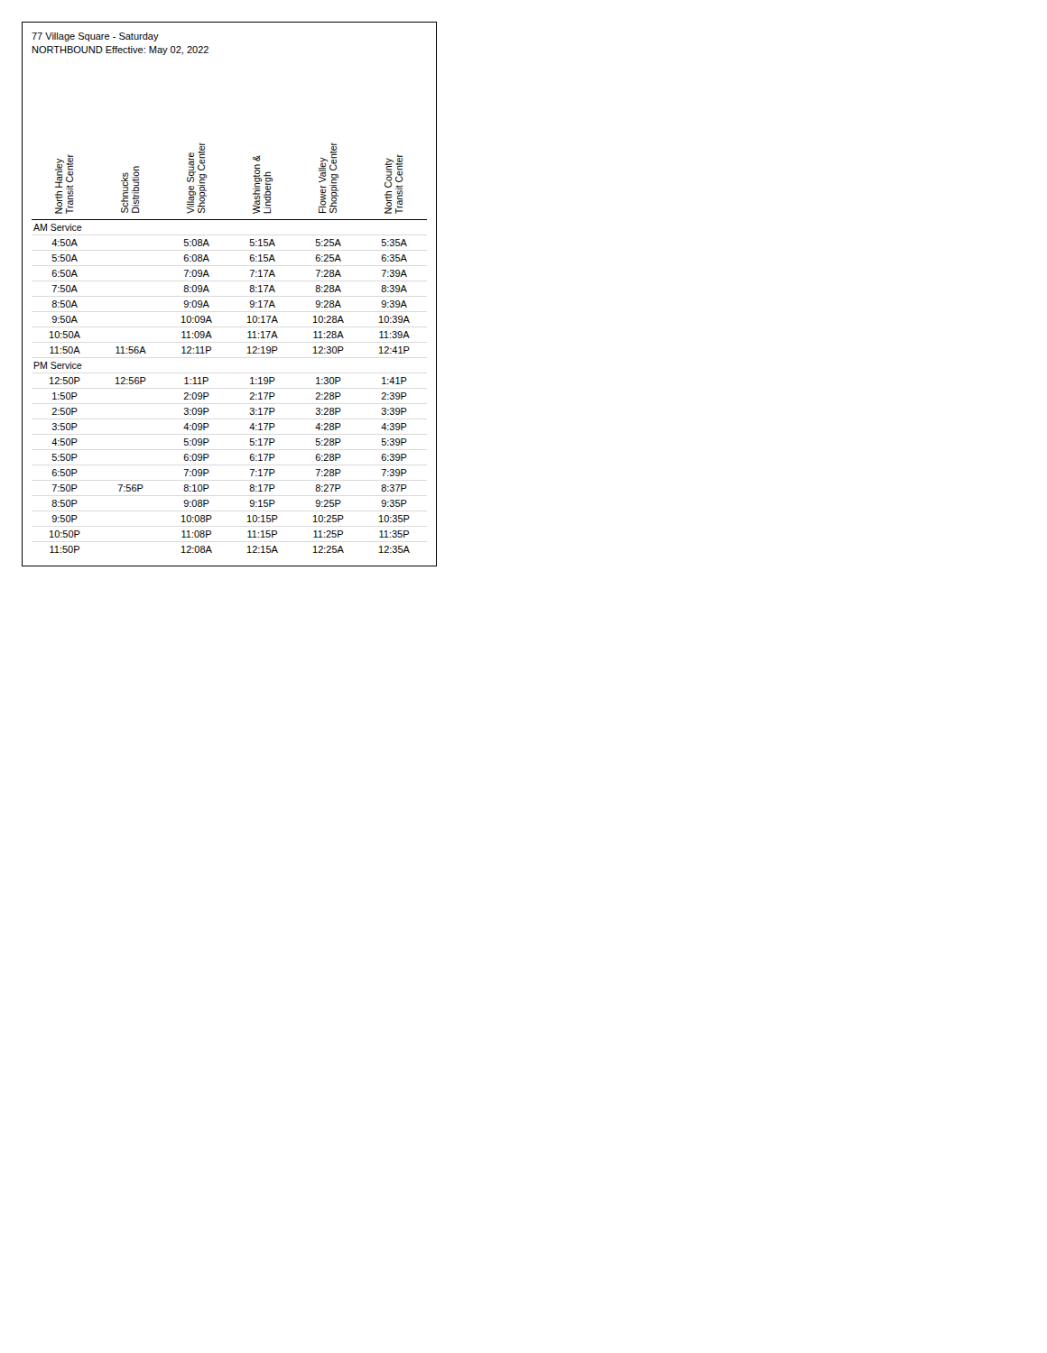77 Village Square - Saturday NORTHBOUND Effective: May 02, 2022
| North Hanley Transit Center | Schnucks Distribution | Village Square Shopping Center | Washington & Lindbergh | Flower Valley Shopping Center | North County Transit Center |
| --- | --- | --- | --- | --- | --- |
| AM Service |
| 4:50A | | 5:08A | 5:15A | 5:25A | 5:35A |
| 5:50A | | 6:08A | 6:15A | 6:25A | 6:35A |
| 6:50A | | 7:09A | 7:17A | 7:28A | 7:39A |
| 7:50A | | 8:09A | 8:17A | 8:28A | 8:39A |
| 8:50A | | 9:09A | 9:17A | 9:28A | 9:39A |
| 9:50A | | 10:09A | 10:17A | 10:28A | 10:39A |
| 10:50A | | 11:09A | 11:17A | 11:28A | 11:39A |
| 11:50A | 11:56A | 12:11P | 12:19P | 12:30P | 12:41P |
| PM Service |
| 12:50P | 12:56P | 1:11P | 1:19P | 1:30P | 1:41P |
| 1:50P | | 2:09P | 2:17P | 2:28P | 2:39P |
| 2:50P | | 3:09P | 3:17P | 3:28P | 3:39P |
| 3:50P | | 4:09P | 4:17P | 4:28P | 4:39P |
| 4:50P | | 5:09P | 5:17P | 5:28P | 5:39P |
| 5:50P | | 6:09P | 6:17P | 6:28P | 6:39P |
| 6:50P | | 7:09P | 7:17P | 7:28P | 7:39P |
| 7:50P | 7:56P | 8:10P | 8:17P | 8:27P | 8:37P |
| 8:50P | | 9:08P | 9:15P | 9:25P | 9:35P |
| 9:50P | | 10:08P | 10:15P | 10:25P | 10:35P |
| 10:50P | | 11:08P | 11:15P | 11:25P | 11:35P |
| 11:50P | | 12:08A | 12:15A | 12:25A | 12:35A |